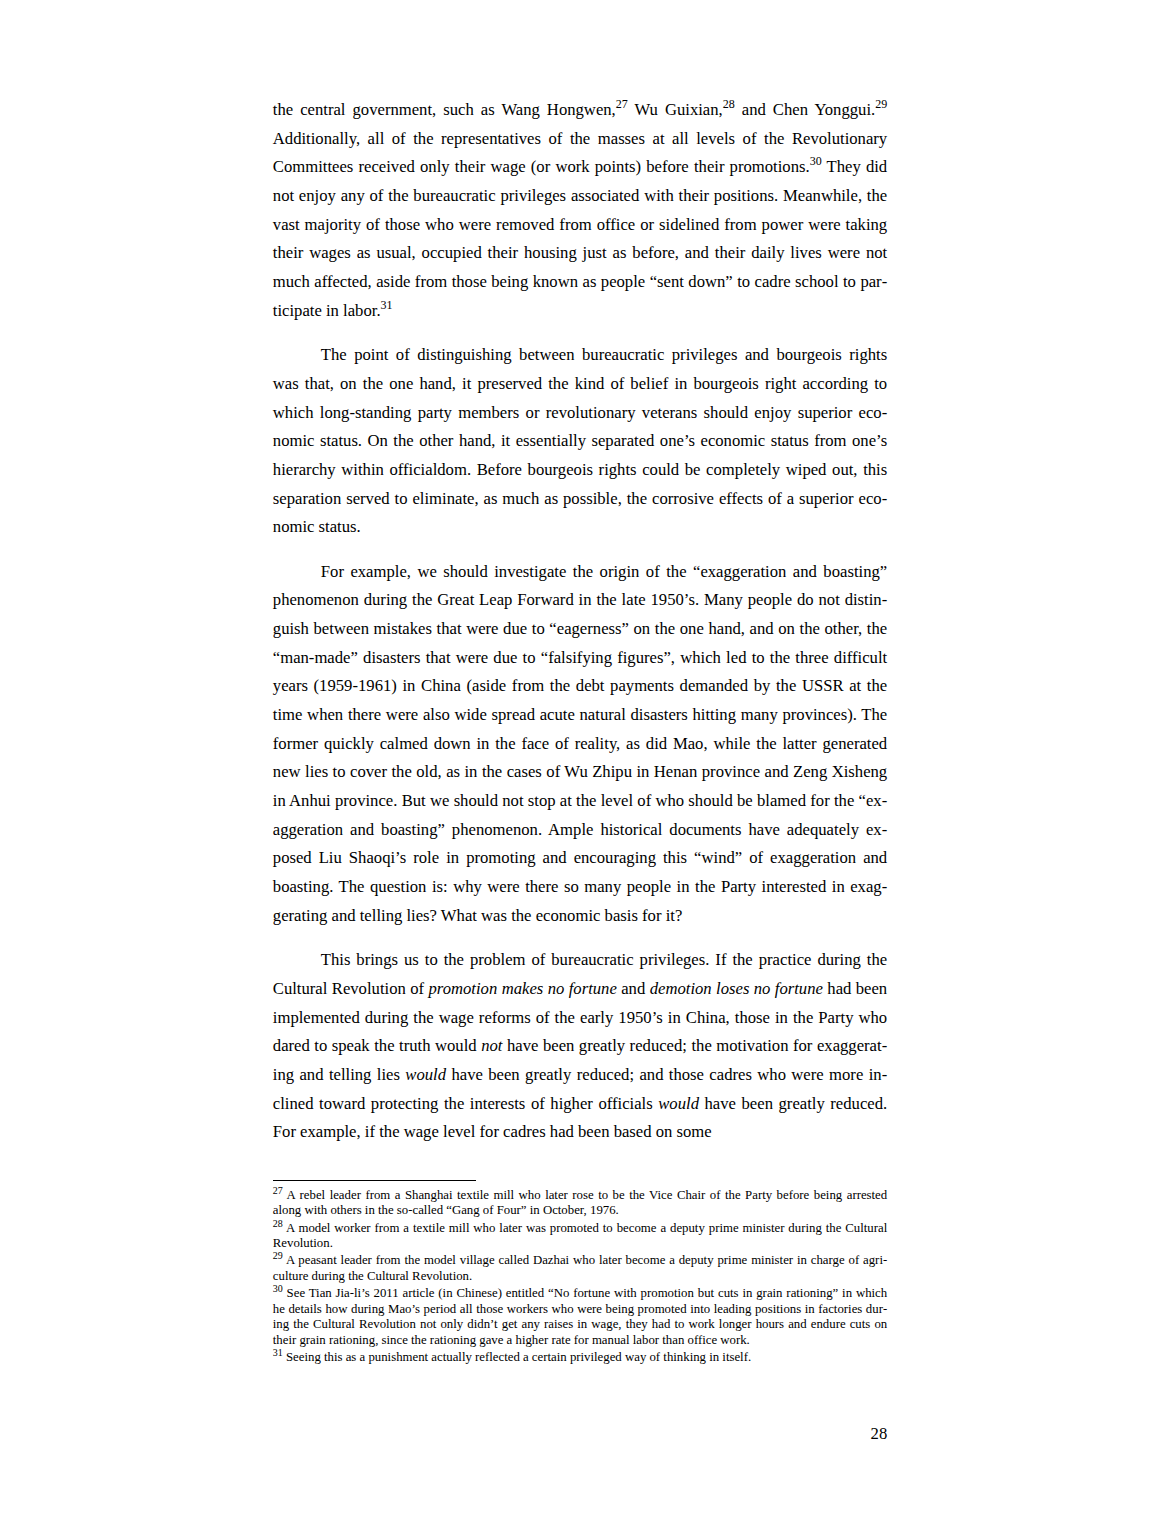the central government, such as Wang Hongwen,27 Wu Guixian,28 and Chen Yonggui.29 Additionally, all of the representatives of the masses at all levels of the Revolutionary Committees received only their wage (or work points) before their promotions.30 They did not enjoy any of the bureaucratic privileges associated with their positions. Meanwhile, the vast majority of those who were removed from office or sidelined from power were taking their wages as usual, occupied their housing just as before, and their daily lives were not much affected, aside from those being known as people “sent down” to cadre school to participate in labor.31
The point of distinguishing between bureaucratic privileges and bourgeois rights was that, on the one hand, it preserved the kind of belief in bourgeois right according to which long-standing party members or revolutionary veterans should enjoy superior economic status. On the other hand, it essentially separated one’s economic status from one’s hierarchy within officialdom. Before bourgeois rights could be completely wiped out, this separation served to eliminate, as much as possible, the corrosive effects of a superior economic status.
For example, we should investigate the origin of the “exaggeration and boasting” phenomenon during the Great Leap Forward in the late 1950’s. Many people do not distinguish between mistakes that were due to “eagerness” on the one hand, and on the other, the “man-made” disasters that were due to “falsifying figures”, which led to the three difficult years (1959-1961) in China (aside from the debt payments demanded by the USSR at the time when there were also wide spread acute natural disasters hitting many provinces). The former quickly calmed down in the face of reality, as did Mao, while the latter generated new lies to cover the old, as in the cases of Wu Zhipu in Henan province and Zeng Xisheng in Anhui province. But we should not stop at the level of who should be blamed for the “exaggeration and boasting” phenomenon. Ample historical documents have adequately exposed Liu Shaoqi’s role in promoting and encouraging this “wind” of exaggeration and boasting. The question is: why were there so many people in the Party interested in exaggerating and telling lies? What was the economic basis for it?
This brings us to the problem of bureaucratic privileges. If the practice during the Cultural Revolution of promotion makes no fortune and demotion loses no fortune had been implemented during the wage reforms of the early 1950’s in China, those in the Party who dared to speak the truth would not have been greatly reduced; the motivation for exaggerating and telling lies would have been greatly reduced; and those cadres who were more inclined toward protecting the interests of higher officials would have been greatly reduced. For example, if the wage level for cadres had been based on some
27 A rebel leader from a Shanghai textile mill who later rose to be the Vice Chair of the Party before being arrested along with others in the so-called “Gang of Four” in October, 1976.
28 A model worker from a textile mill who later was promoted to become a deputy prime minister during the Cultural Revolution.
29 A peasant leader from the model village called Dazhai who later become a deputy prime minister in charge of agriculture during the Cultural Revolution.
30 See Tian Jia-li’s 2011 article (in Chinese) entitled “No fortune with promotion but cuts in grain rationing” in which he details how during Mao’s period all those workers who were being promoted into leading positions in factories during the Cultural Revolution not only didn’t get any raises in wage, they had to work longer hours and endure cuts on their grain rationing, since the rationing gave a higher rate for manual labor than office work.
31 Seeing this as a punishment actually reflected a certain privileged way of thinking in itself.
28